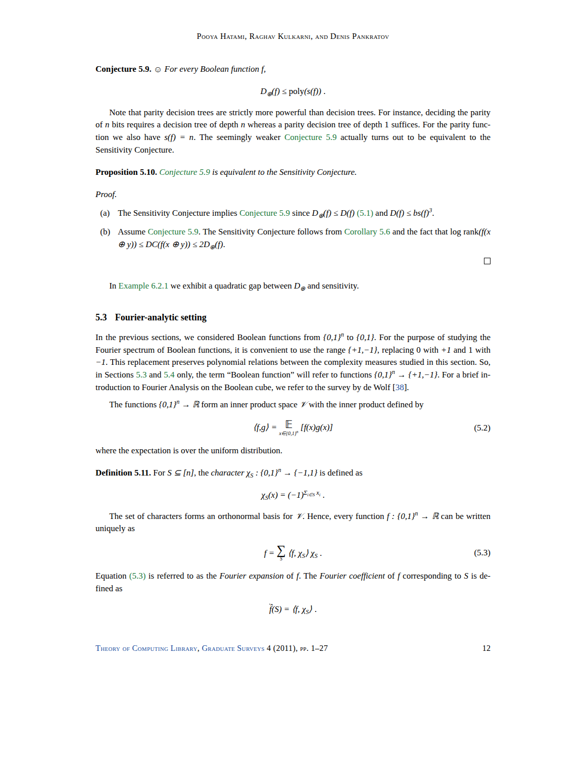Pooya Hatami, Raghav Kulkarni, and Denis Pankratov
Conjecture 5.9. ☺ For every Boolean function f,
D⊕(f) ≤ poly(s(f)) .
Note that parity decision trees are strictly more powerful than decision trees. For instance, deciding the parity of n bits requires a decision tree of depth n whereas a parity decision tree of depth 1 suffices. For the parity function we also have s(f) = n. The seemingly weaker Conjecture 5.9 actually turns out to be equivalent to the Sensitivity Conjecture.
Proposition 5.10. Conjecture 5.9 is equivalent to the Sensitivity Conjecture.
Proof.
(a) The Sensitivity Conjecture implies Conjecture 5.9 since D⊕(f) ≤ D(f) (5.1) and D(f) ≤ bs(f)3.
(b) Assume Conjecture 5.9. The Sensitivity Conjecture follows from Corollary 5.6 and the fact that log rank(f(x ⊕ y)) ≤ DC(f(x ⊕ y)) ≤ 2D⊕(f).
In Example 6.2.1 we exhibit a quadratic gap between D⊕ and sensitivity.
5.3 Fourier-analytic setting
In the previous sections, we considered Boolean functions from {0,1}n to {0,1}. For the purpose of studying the Fourier spectrum of Boolean functions, it is convenient to use the range {+1,−1}, replacing 0 with +1 and 1 with −1. This replacement preserves polynomial relations between the complexity measures studied in this section. So, in Sections 5.3 and 5.4 only, the term “Boolean function” will refer to functions {0,1}n → {+1,−1}. For a brief introduction to Fourier Analysis on the Boolean cube, we refer to the survey by de Wolf [38].
The functions {0,1}n → ℝ form an inner product space 𝒱 with the inner product defined by
⟨f,g⟩ = 𝔼x∈{0,1}n [f(x)g(x)] (5.2)
where the expectation is over the uniform distribution.
Definition 5.11. For S ⊆ [n], the character χS : {0,1}n → {−1,1} is defined as
χS(x) = (−1)Σi∈S xi .
The set of characters forms an orthonormal basis for 𝒱. Hence, every function f : {0,1}n → ℝ can be written uniquely as
f = ∑S ⟨f, χS⟩ χS . (5.3)
Equation (5.3) is referred to as the Fourier expansion of f. The Fourier coefficient of f corresponding to S is defined as
f̂(S) = ⟨f, χS⟩ .
Theory of Computing Library, Graduate Surveys 4 (2011), pp. 1–27
12